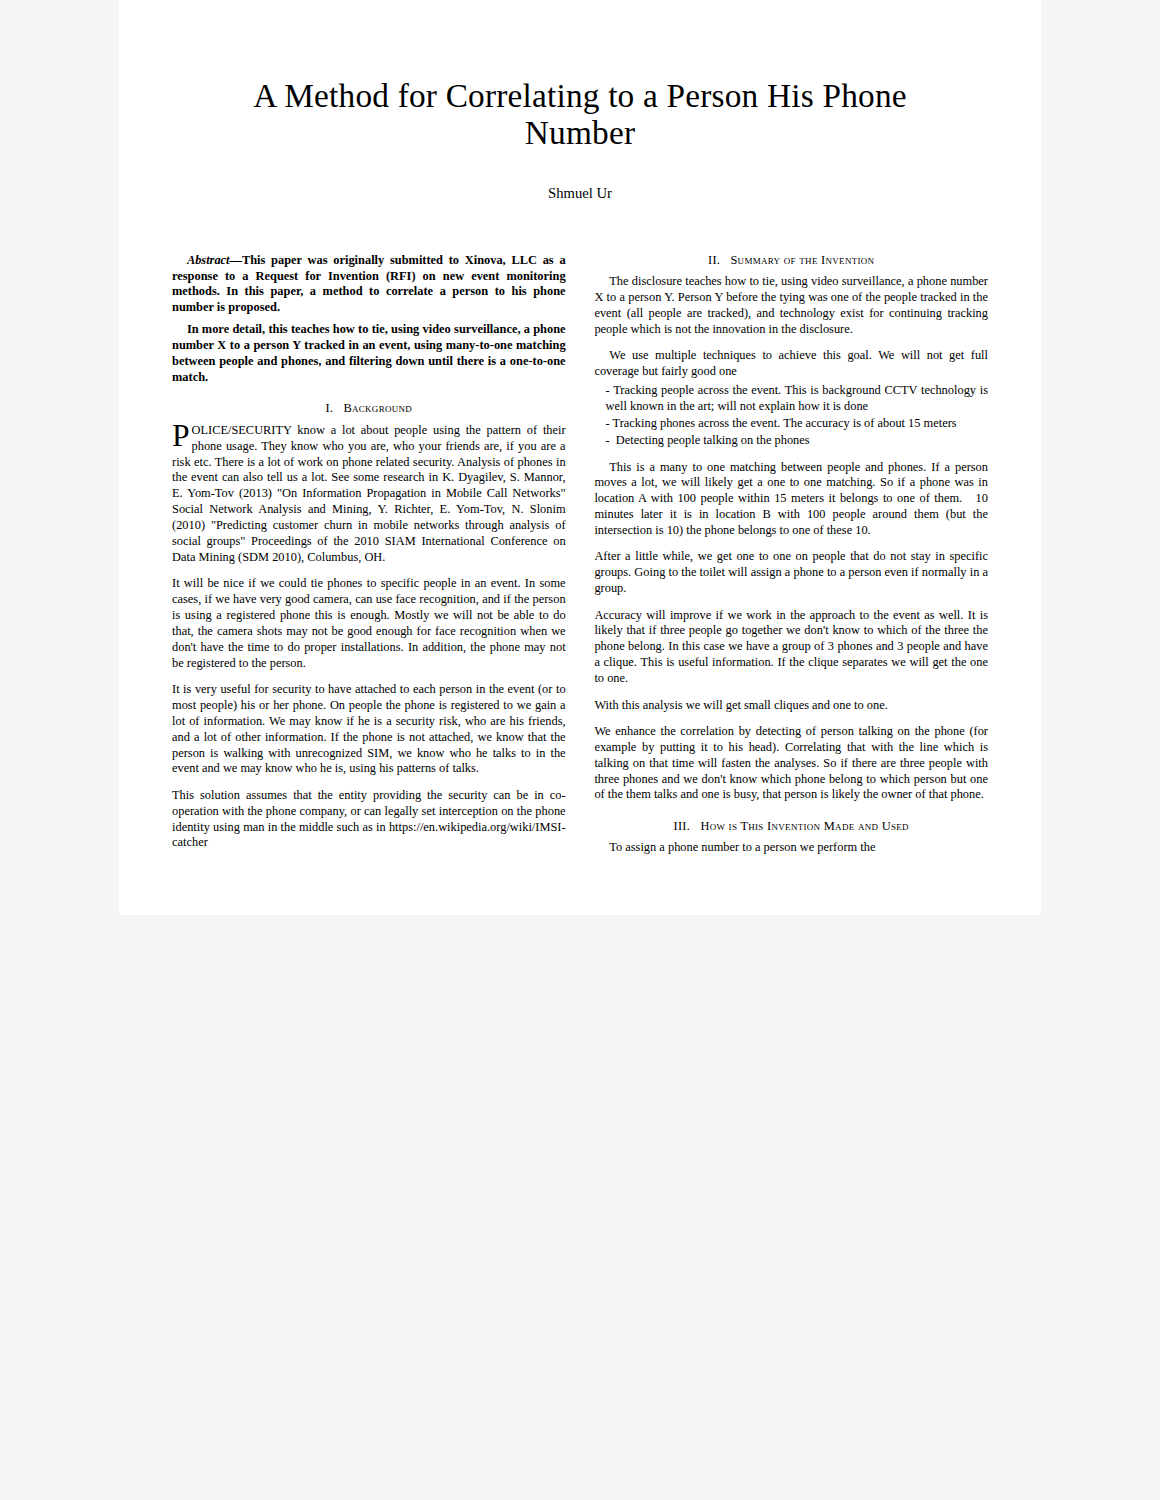A Method for Correlating to a Person His Phone
Number
Shmuel Ur
Abstract—This paper was originally submitted to Xinova, LLC as a response to a Request for Invention (RFI) on new event monitoring methods. In this paper, a method to correlate a person to his phone number is proposed.
In more detail, this teaches how to tie, using video surveillance, a phone number X to a person Y tracked in an event, using many-to-one matching between people and phones, and filtering down until there is a one-to-one match.
I. Background
POLICE/SECURITY know a lot about people using the pattern of their phone usage. They know who you are, who your friends are, if you are a risk etc. There is a lot of work on phone related security. Analysis of phones in the event can also tell us a lot. See some research in K. Dyagilev, S. Mannor, E. Yom-Tov (2013) "On Information Propagation in Mobile Call Networks" Social Network Analysis and Mining, Y. Richter, E. Yom-Tov, N. Slonim (2010) "Predicting customer churn in mobile networks through analysis of social groups" Proceedings of the 2010 SIAM International Conference on Data Mining (SDM 2010), Columbus, OH.
It will be nice if we could tie phones to specific people in an event. In some cases, if we have very good camera, can use face recognition, and if the person is using a registered phone this is enough. Mostly we will not be able to do that, the camera shots may not be good enough for face recognition when we don't have the time to do proper installations. In addition, the phone may not be registered to the person.
It is very useful for security to have attached to each person in the event (or to most people) his or her phone. On people the phone is registered to we gain a lot of information. We may know if he is a security risk, who are his friends, and a lot of other information. If the phone is not attached, we know that the person is walking with unrecognized SIM, we know who he talks to in the event and we may know who he is, using his patterns of talks.
This solution assumes that the entity providing the security can be in co-operation with the phone company, or can legally set interception on the phone identity using man in the middle such as in https://en.wikipedia.org/wiki/IMSI-catcher
II. Summary of the Invention
The disclosure teaches how to tie, using video surveillance, a phone number X to a person Y. Person Y before the tying was one of the people tracked in the event (all people are tracked), and technology exist for continuing tracking people which is not the innovation in the disclosure.
We use multiple techniques to achieve this goal. We will not get full coverage but fairly good one
- Tracking people across the event. This is background CCTV technology is well known in the art; will not explain how it is done
- Tracking phones across the event. The accuracy is of about 15 meters
- Detecting people talking on the phones
This is a many to one matching between people and phones. If a person moves a lot, we will likely get a one to one matching. So if a phone was in location A with 100 people within 15 meters it belongs to one of them. 10 minutes later it is in location B with 100 people around them (but the intersection is 10) the phone belongs to one of these 10.
After a little while, we get one to one on people that do not stay in specific groups. Going to the toilet will assign a phone to a person even if normally in a group.
Accuracy will improve if we work in the approach to the event as well. It is likely that if three people go together we don't know to which of the three the phone belong. In this case we have a group of 3 phones and 3 people and have a clique. This is useful information. If the clique separates we will get the one to one.
With this analysis we will get small cliques and one to one.
We enhance the correlation by detecting of person talking on the phone (for example by putting it to his head). Correlating that with the line which is talking on that time will fasten the analyses. So if there are three people with three phones and we don't know which phone belong to which person but one of the them talks and one is busy, that person is likely the owner of that phone.
III. How is This Invention Made and Used
To assign a phone number to a person we perform the